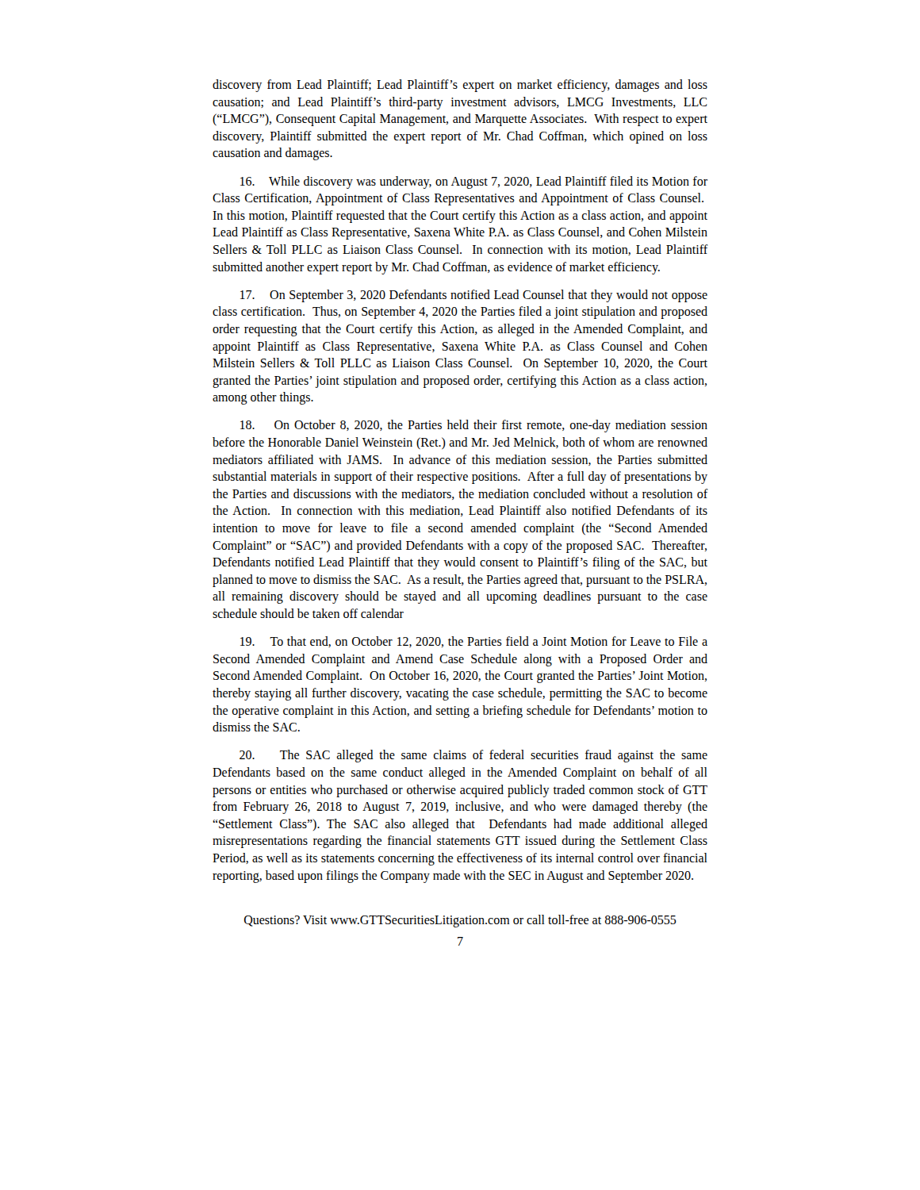discovery from Lead Plaintiff; Lead Plaintiff’s expert on market efficiency, damages and loss causation; and Lead Plaintiff’s third-party investment advisors, LMCG Investments, LLC (“LMCG”), Consequent Capital Management, and Marquette Associates. With respect to expert discovery, Plaintiff submitted the expert report of Mr. Chad Coffman, which opined on loss causation and damages.
16. While discovery was underway, on August 7, 2020, Lead Plaintiff filed its Motion for Class Certification, Appointment of Class Representatives and Appointment of Class Counsel. In this motion, Plaintiff requested that the Court certify this Action as a class action, and appoint Lead Plaintiff as Class Representative, Saxena White P.A. as Class Counsel, and Cohen Milstein Sellers & Toll PLLC as Liaison Class Counsel. In connection with its motion, Lead Plaintiff submitted another expert report by Mr. Chad Coffman, as evidence of market efficiency.
17. On September 3, 2020 Defendants notified Lead Counsel that they would not oppose class certification. Thus, on September 4, 2020 the Parties filed a joint stipulation and proposed order requesting that the Court certify this Action, as alleged in the Amended Complaint, and appoint Plaintiff as Class Representative, Saxena White P.A. as Class Counsel and Cohen Milstein Sellers & Toll PLLC as Liaison Class Counsel. On September 10, 2020, the Court granted the Parties’ joint stipulation and proposed order, certifying this Action as a class action, among other things.
18. On October 8, 2020, the Parties held their first remote, one-day mediation session before the Honorable Daniel Weinstein (Ret.) and Mr. Jed Melnick, both of whom are renowned mediators affiliated with JAMS. In advance of this mediation session, the Parties submitted substantial materials in support of their respective positions. After a full day of presentations by the Parties and discussions with the mediators, the mediation concluded without a resolution of the Action. In connection with this mediation, Lead Plaintiff also notified Defendants of its intention to move for leave to file a second amended complaint (the “Second Amended Complaint” or “SAC”) and provided Defendants with a copy of the proposed SAC. Thereafter, Defendants notified Lead Plaintiff that they would consent to Plaintiff’s filing of the SAC, but planned to move to dismiss the SAC. As a result, the Parties agreed that, pursuant to the PSLRA, all remaining discovery should be stayed and all upcoming deadlines pursuant to the case schedule should be taken off calendar
19. To that end, on October 12, 2020, the Parties field a Joint Motion for Leave to File a Second Amended Complaint and Amend Case Schedule along with a Proposed Order and Second Amended Complaint. On October 16, 2020, the Court granted the Parties’ Joint Motion, thereby staying all further discovery, vacating the case schedule, permitting the SAC to become the operative complaint in this Action, and setting a briefing schedule for Defendants’ motion to dismiss the SAC.
20. The SAC alleged the same claims of federal securities fraud against the same Defendants based on the same conduct alleged in the Amended Complaint on behalf of all persons or entities who purchased or otherwise acquired publicly traded common stock of GTT from February 26, 2018 to August 7, 2019, inclusive, and who were damaged thereby (the “Settlement Class”). The SAC also alleged that Defendants had made additional alleged misrepresentations regarding the financial statements GTT issued during the Settlement Class Period, as well as its statements concerning the effectiveness of its internal control over financial reporting, based upon filings the Company made with the SEC in August and September 2020.
Questions? Visit www.GTTSecuritiesLitigation.com or call toll-free at 888-906-0555
7